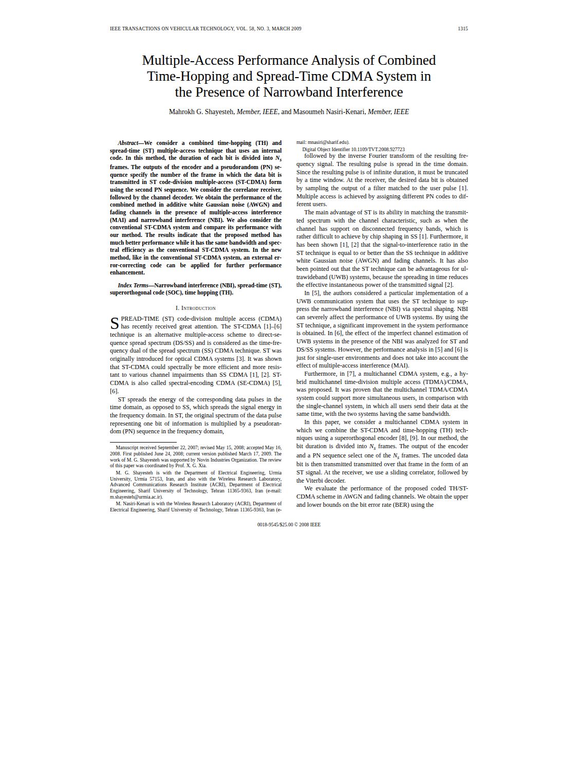IEEE TRANSACTIONS ON VEHICULAR TECHNOLOGY, VOL. 58, NO. 3, MARCH 2009 1315
Multiple-Access Performance Analysis of Combined
Time-Hopping and Spread-Time CDMA System in
the Presence of Narrowband Interference
Mahrokh G. Shayesteh, Member, IEEE, and Masoumeh Nasiri-Kenari, Member, IEEE
Abstract—We consider a combined time-hopping (TH) and spread-time (ST) multiple-access technique that uses an internal code. In this method, the duration of each bit is divided into Ns frames. The outputs of the encoder and a pseudorandom (PN) sequence specify the number of the frame in which the data bit is transmitted in ST code-division multiple-access (ST-CDMA) form using the second PN sequence. We consider the correlator receiver, followed by the channel decoder. We obtain the performance of the combined method in additive white Gaussian noise (AWGN) and fading channels in the presence of multiple-access interference (MAI) and narrowband interference (NBI). We also consider the conventional ST-CDMA system and compare its performance with our method. The results indicate that the proposed method has much better performance while it has the same bandwidth and spectral efficiency as the conventional ST-CDMA system. In the new method, like in the conventional ST-CDMA system, an external error-correcting code can be applied for further performance enhancement.
Index Terms—Narrowband interference (NBI), spread-time (ST), superorthogonal code (SOC), time hopping (TH).
I. Introduction
SPREAD-TIME (ST) code-division multiple access (CDMA) has recently received great attention. The ST-CDMA [1]–[6] technique is an alternative multiple-access scheme to direct-sequence spread spectrum (DS/SS) and is considered as the time-frequency dual of the spread spectrum (SS) CDMA technique. ST was originally introduced for optical CDMA systems [3]. It was shown that ST-CDMA could spectrally be more efficient and more resistant to various channel impairments than SS CDMA [1], [2]. ST-CDMA is also called spectral-encoding CDMA (SE-CDMA) [5], [6].
ST spreads the energy of the corresponding data pulses in the time domain, as opposed to SS, which spreads the signal energy in the frequency domain. In ST, the original spectrum of the data pulse representing one bit of information is multiplied by a pseudorandom (PN) sequence in the frequency domain,
Manuscript received September 22, 2007; revised May 15, 2008; accepted May 16, 2008. First published June 24, 2008; current version published March 17, 2009. The work of M. G. Shayesteh was supported by Novin Industries Organization. The review of this paper was coordinated by Prof. X. G. Xia.
M. G. Shayesteh is with the Department of Electrical Engineering, Urmia University, Urmia 57153, Iran, and also with the Wireless Research Laboratory, Advanced Communications Research Institute (ACRI), Department of Electrical Engineering, Sharif University of Technology, Tehran 11365-9363, Iran (e-mail: m.shayesteh@urmia.ac.ir).
M. Nasiri-Kenari is with the Wireless Research Laboratory (ACRI), Department of Electrical Engineering, Sharif University of Technology, Tehran 11365-9363, Iran (e-mail: mnasiri@sharif.edu).
Digital Object Identifier 10.1109/TVT.2008.927723
followed by the inverse Fourier transform of the resulting frequency signal. The resulting pulse is spread in the time domain. Since the resulting pulse is of infinite duration, it must be truncated by a time window. At the receiver, the desired data bit is obtained by sampling the output of a filter matched to the user pulse [1]. Multiple access is achieved by assigning different PN codes to different users.
The main advantage of ST is its ability in matching the transmitted spectrum with the channel characteristic, such as when the channel has support on disconnected frequency bands, which is rather difficult to achieve by chip shaping in SS [1]. Furthermore, it has been shown [1], [2] that the signal-to-interference ratio in the ST technique is equal to or better than the SS technique in additive white Gaussian noise (AWGN) and fading channels. It has also been pointed out that the ST technique can be advantageous for ultrawideband (UWB) systems, because the spreading in time reduces the effective instantaneous power of the transmitted signal [2].
In [5], the authors considered a particular implementation of a UWB communication system that uses the ST technique to suppress the narrowband interference (NBI) via spectral shaping. NBI can severely affect the performance of UWB systems. By using the ST technique, a significant improvement in the system performance is obtained. In [6], the effect of the imperfect channel estimation of UWB systems in the presence of the NBI was analyzed for ST and DS/SS systems. However, the performance analysis in [5] and [6] is just for single-user environments and does not take into account the effect of multiple-access interference (MAI).
Furthermore, in [7], a multichannel CDMA system, e.g., a hybrid multichannel time-division multiple access (TDMA)/CDMA, was proposed. It was proven that the multichannel TDMA/CDMA system could support more simultaneous users, in comparison with the single-channel system, in which all users send their data at the same time, with the two systems having the same bandwidth.
In this paper, we consider a multichannel CDMA system in which we combine the ST-CDMA and time-hopping (TH) techniques using a superorthogonal encoder [8], [9]. In our method, the bit duration is divided into Ns frames. The output of the encoder and a PN sequence select one of the Ns frames. The uncoded data bit is then transmitted transmitted over that frame in the form of an ST signal. At the receiver, we use a sliding correlator, followed by the Viterbi decoder.
We evaluate the performance of the proposed coded TH/ST-CDMA scheme in AWGN and fading channels. We obtain the upper and lower bounds on the bit error rate (BER) using the
0018-9545/$25.00 © 2008 IEEE